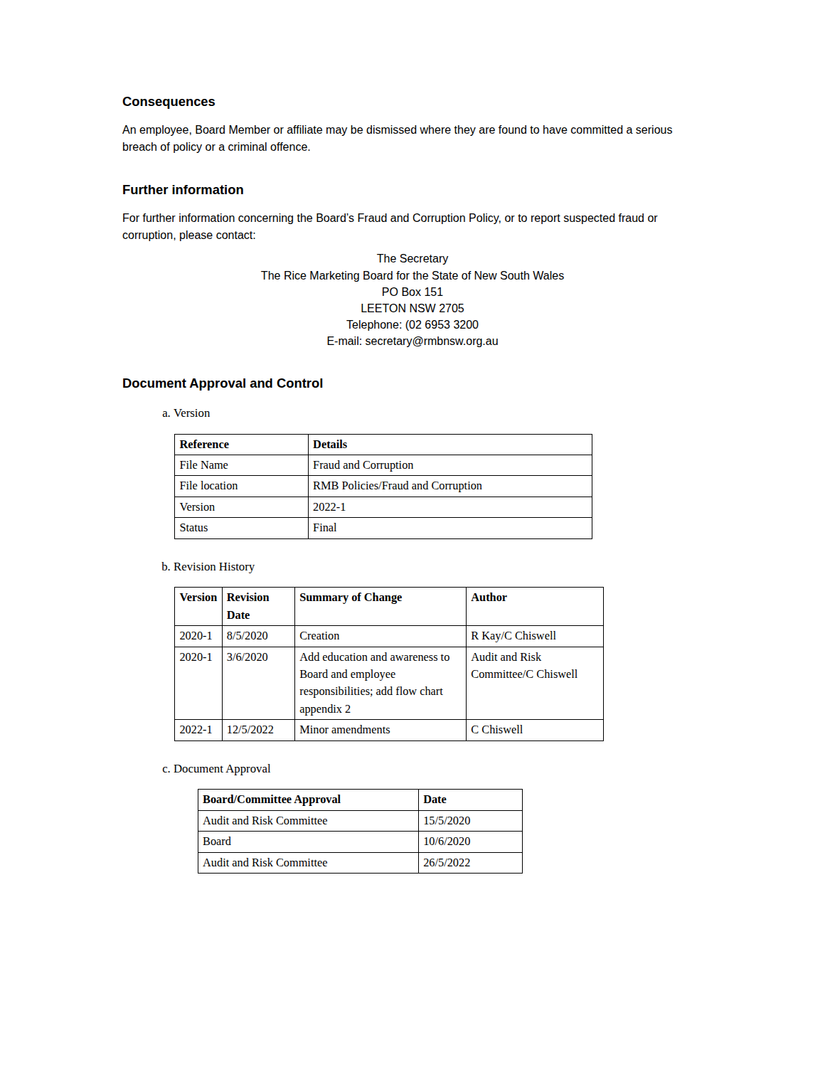Consequences
An employee, Board Member or affiliate may be dismissed where they are found to have committed a serious breach of policy or a criminal offence.
Further information
For further information concerning the Board’s Fraud and Corruption Policy, or to report suspected fraud or corruption, please contact:
The Secretary
The Rice Marketing Board for the State of New South Wales
PO Box 151
LEETON NSW 2705
Telephone: (02 6953 3200
E-mail: secretary@rmbnsw.org.au
Document Approval and Control
Version
| Reference | Details |
| --- | --- |
| File Name | Fraud and Corruption |
| File location | RMB Policies/Fraud and Corruption |
| Version | 2022-1 |
| Status | Final |
Revision History
| Version | Revision Date | Summary of Change | Author |
| --- | --- | --- | --- |
| 2020-1 | 8/5/2020 | Creation | R Kay/C Chiswell |
| 2020-1 | 3/6/2020 | Add education and awareness to Board and employee responsibilities; add flow chart appendix 2 | Audit and Risk Committee/C Chiswell |
| 2022-1 | 12/5/2022 | Minor amendments | C Chiswell |
Document Approval
| Board/Committee Approval | Date |
| --- | --- |
| Audit and Risk Committee | 15/5/2020 |
| Board | 10/6/2020 |
| Audit and Risk Committee | 26/5/2022 |